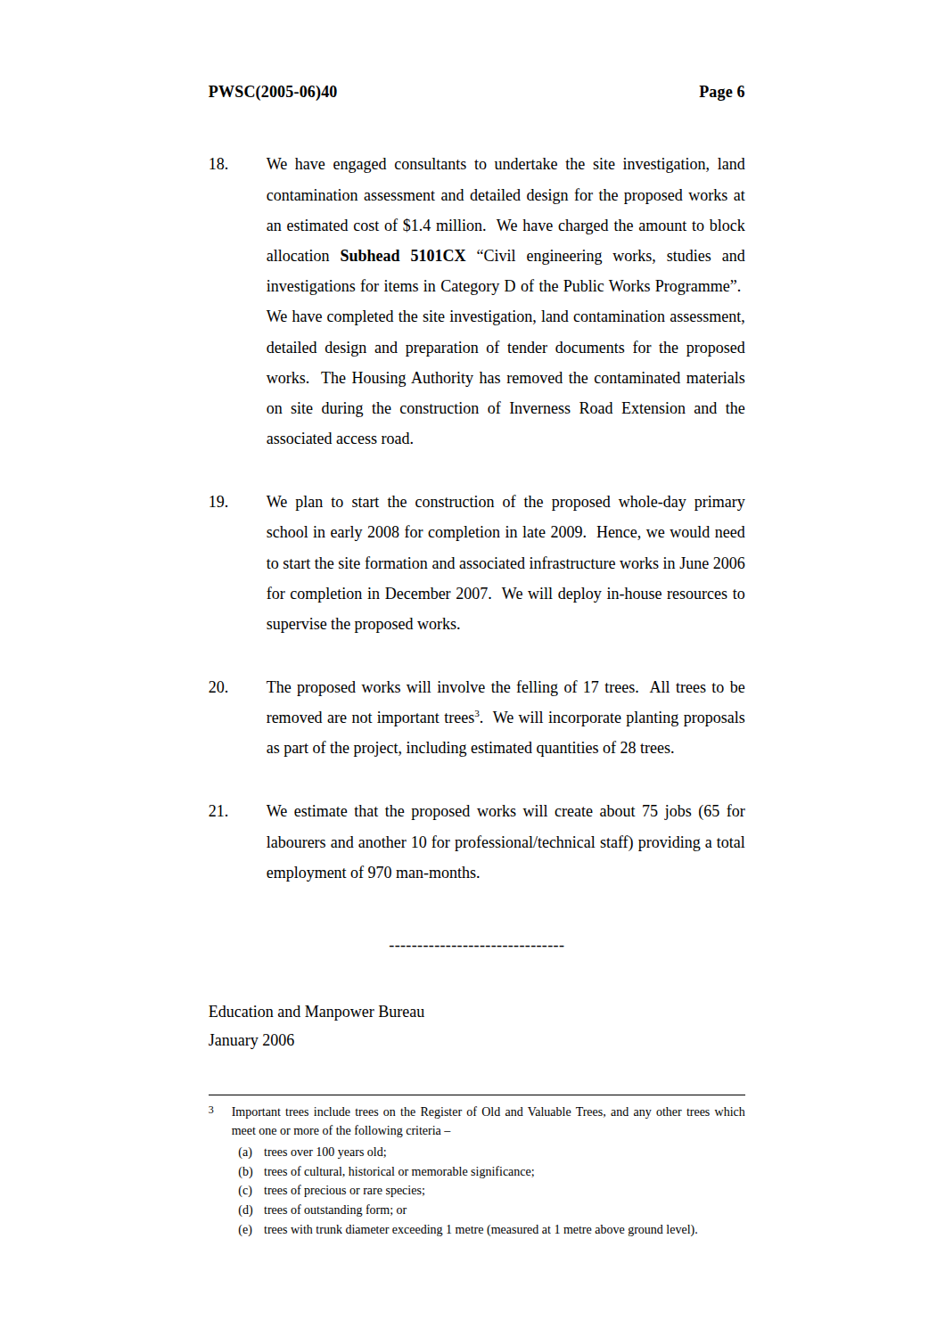PWSC(2005-06)40
Page 6
18. We have engaged consultants to undertake the site investigation, land contamination assessment and detailed design for the proposed works at an estimated cost of $1.4 million. We have charged the amount to block allocation Subhead 5101CX “Civil engineering works, studies and investigations for items in Category D of the Public Works Programme”. We have completed the site investigation, land contamination assessment, detailed design and preparation of tender documents for the proposed works. The Housing Authority has removed the contaminated materials on site during the construction of Inverness Road Extension and the associated access road.
19. We plan to start the construction of the proposed whole-day primary school in early 2008 for completion in late 2009. Hence, we would need to start the site formation and associated infrastructure works in June 2006 for completion in December 2007. We will deploy in-house resources to supervise the proposed works.
20. The proposed works will involve the felling of 17 trees. All trees to be removed are not important trees3. We will incorporate planting proposals as part of the project, including estimated quantities of 28 trees.
21. We estimate that the proposed works will create about 75 jobs (65 for labourers and another 10 for professional/technical staff) providing a total employment of 970 man-months.
-------------------------------
Education and Manpower Bureau
January 2006
3
Important trees include trees on the Register of Old and Valuable Trees, and any other trees which meet one or more of the following criteria –
(a) trees over 100 years old;
(b) trees of cultural, historical or memorable significance;
(c) trees of precious or rare species;
(d) trees of outstanding form; or
(e) trees with trunk diameter exceeding 1 metre (measured at 1 metre above ground level).